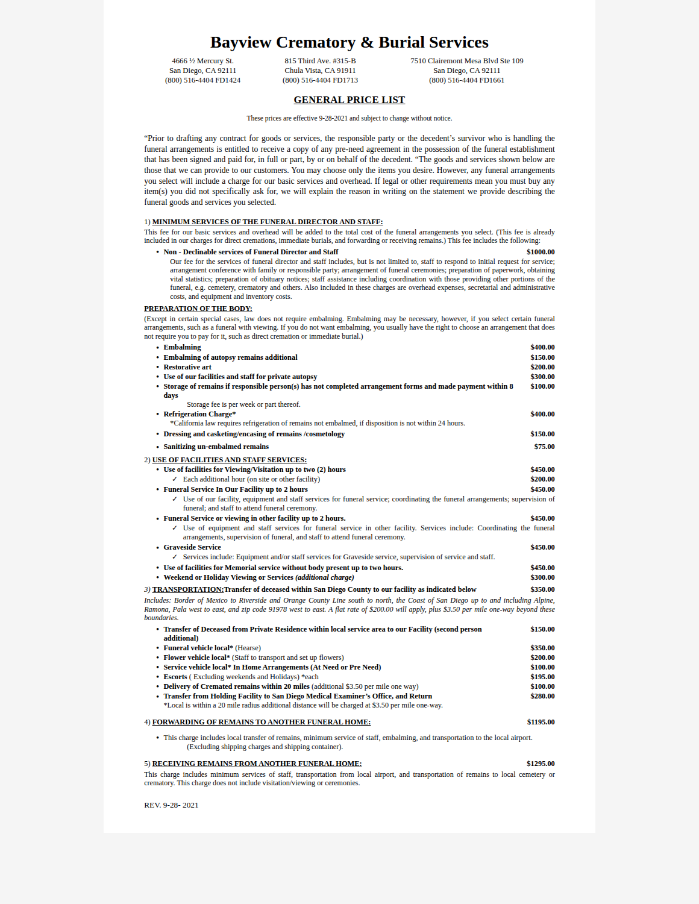Bayview Crematory & Burial Services
| 4666 ½ Mercury St. San Diego, CA 92111 (800) 516-4404 FD1424 | 815 Third Ave. #315-B Chula Vista, CA 91911 (800) 516-4404 FD1713 | 7510 Clairemont Mesa Blvd Ste 109 San Diego, CA 92111 (800) 516-4404 FD1661 |
GENERAL PRICE LIST
These prices are effective 9-28-2021 and subject to change without notice.
“Prior to drafting any contract for goods or services, the responsible party or the decedent’s survivor who is handling the funeral arrangements is entitled to receive a copy of any pre-need agreement in the possession of the funeral establishment that has been signed and paid for, in full or part, by or on behalf of the decedent. “The goods and services shown below are those that we can provide to our customers. You may choose only the items you desire. However, any funeral arrangements you select will include a charge for our basic services and overhead. If legal or other requirements mean you must buy any item(s) you did not specifically ask for, we will explain the reason in writing on the statement we provide describing the funeral goods and services you selected.
1) Minimum Services of the Funeral Director and Staff:
This fee for our basic services and overhead will be added to the total cost of the funeral arrangements you select. (This fee is already included in our charges for direct cremations, immediate burials, and forwarding or receiving remains.) This fee includes the following:
Non - Declinable services of Funeral Director and Staff $1000.00
Our fee for the services of funeral director and staff includes, but is not limited to, staff to respond to initial request for service; arrangement conference with family or responsible party; arrangement of funeral ceremonies; preparation of paperwork, obtaining vital statistics; preparation of obituary notices; staff assistance including coordination with those providing other portions of the funeral, e.g. cemetery, crematory and others. Also included in these charges are overhead expenses, secretarial and administrative costs, and equipment and inventory costs.
Preparation of the Body:
(Except in certain special cases, law does not require embalming. Embalming may be necessary, however, if you select certain funeral arrangements, such as a funeral with viewing. If you do not want embalming, you usually have the right to choose an arrangement that does not require you to pay for it, such as direct cremation or immediate burial.)
Embalming$400.00
Embalming of autopsy remains additional$150.00
Restorative art$200.00
Use of our facilities and staff for private autopsy$300.00
Storage of remains if responsible person(s) has not completed arrangement forms and made payment within 8 days$100.00
Storage fee is per week or part thereof.
Refrigeration Charge*$400.00
*California law requires refrigeration of remains not embalmed, if disposition is not within 24 hours.
Dressing and casketing/encasing of remains /cosmetology$150.00
Sanitizing un-embalmed remains$75.00
2) Use of Facilities and Staff Services:
Use of facilities for Viewing/Visitation up to two (2) hours$450.00
Each additional hour (on site or other facility)$200.00
Funeral Service In Our Facility up to 2 hours$450.00
Use of our facility, equipment and staff services for funeral service; coordinating the funeral arrangements; supervision of funeral; and staff to attend funeral ceremony.
Funeral Service or viewing in other facility up to 2 hours.$450.00
Use of equipment and staff services for funeral service in other facility. Services include: Coordinating the funeral arrangements, supervision of funeral, and staff to attend funeral ceremony.
Graveside Service$450.00
Services include: Equipment and/or staff services for Graveside service, supervision of service and staff.
Use of facilities for Memorial service without body present up to two hours.$450.00
Weekend or Holiday Viewing or Services (additional charge)$300.00
$350.00 3) Transportation: Transfer of deceased within San Diego County to our facility as indicated below
Includes: Border of Mexico to Riverside and Orange County Line south to north, the Coast of San Diego up to and including Alpine, Ramona, Pala west to east, and zip code 91978 west to east. A flat rate of $200.00 will apply, plus $3.50 per mile one-way beyond these boundaries.
Transfer of Deceased from Private Residence within local service area to our Facility (second person additional)$150.00
Funeral vehicle local* (Hearse)$350.00
Flower vehicle local* (Staff to transport and set up flowers)$200.00
Service vehicle local* In Home Arrangements (At Need or Pre Need)$100.00
Escorts ( Excluding weekends and Holidays) *each$195.00
Delivery of Cremated remains within 20 miles (additional $3.50 per mile one way)$100.00
Transfer from Holding Facility to San Diego Medical Examiner’s Office, and Return$280.00
*Local is within a 20 mile radius additional distance will be charged at $3.50 per mile one-way.
$1195.00 4) Forwarding of Remains to Another Funeral Home:
This charge includes local transfer of remains, minimum service of staff, embalming, and transportation to the local airport. (Excluding shipping charges and shipping container).
$1295.00 5) Receiving Remains from Another Funeral Home:
This charge includes minimum services of staff, transportation from local airport, and transportation of remains to local cemetery or crematory. This charge does not include visitation/viewing or ceremonies.
REV. 9-28- 2021